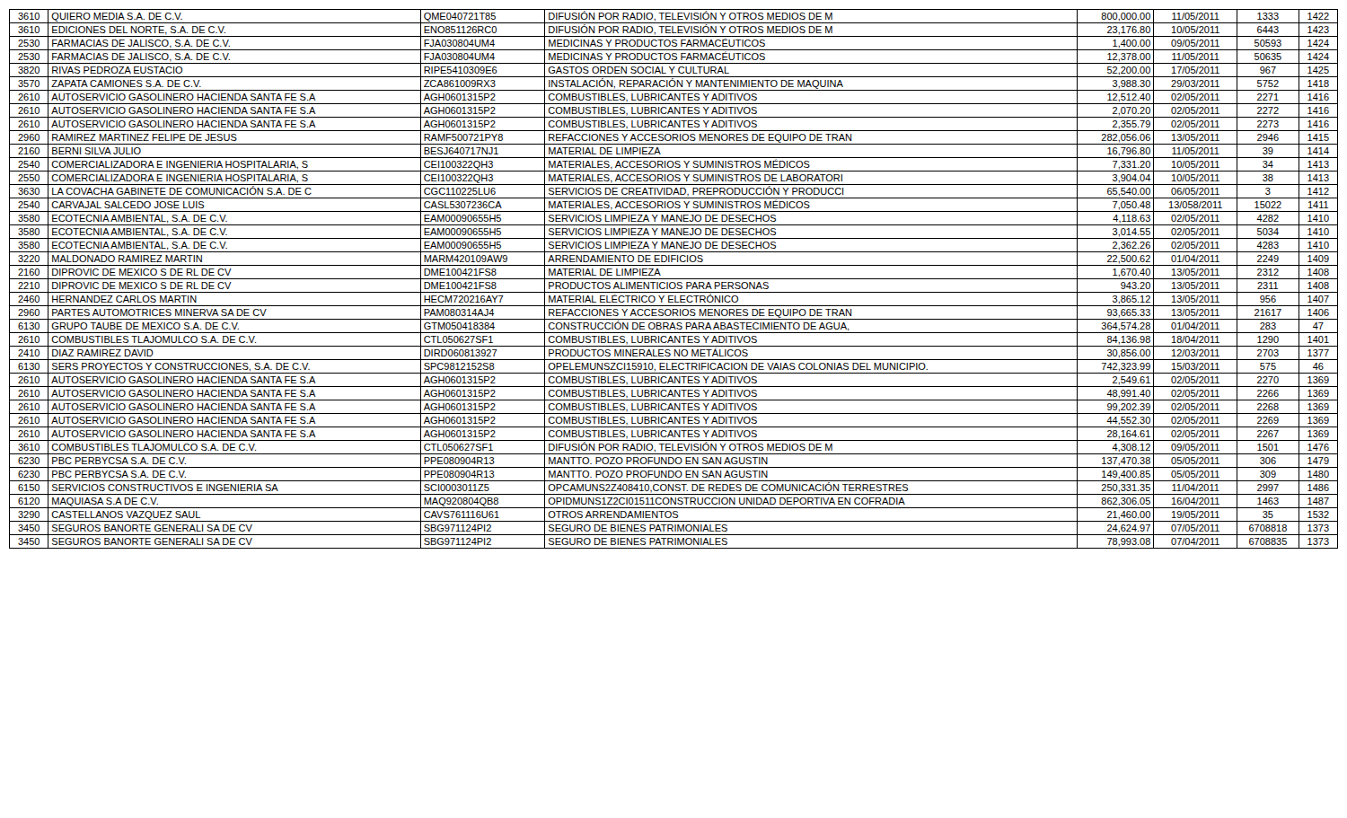| 3610 | QUIERO MEDIA S.A. DE C.V. | QME040721T85 | DIFUSIÓN POR RADIO, TELEVISIÓN Y OTROS MEDIOS DE M | 800,000.00 | 11/05/2011 | 1333 | 1422 |
| 3610 | EDICIONES DEL NORTE, S.A. DE C.V. | ENO851126RC0 | DIFUSIÓN POR RADIO, TELEVISIÓN Y OTROS MEDIOS DE M | 23,176.80 | 10/05/2011 | 6443 | 1423 |
| 2530 | FARMACIAS DE JALISCO, S.A. DE C.V. | FJA030804UM4 | MEDICINAS Y PRODUCTOS FARMACÉUTICOS | 1,400.00 | 09/05/2011 | 50593 | 1424 |
| 2530 | FARMACIAS DE JALISCO, S.A. DE C.V. | FJA030804UM4 | MEDICINAS Y PRODUCTOS FARMACÉUTICOS | 12,378.00 | 11/05/2011 | 50635 | 1424 |
| 3820 | RIVAS PEDROZA EUSTACIO | RIPE5410309E6 | GASTOS ORDEN SOCIAL Y CULTURAL | 52,200.00 | 17/05/2011 | 967 | 1425 |
| 3570 | ZAPATA CAMIONES S.A. DE C.V. | ZCA861009RX3 | INSTALACIÓN, REPARACIÓN Y MANTENIMIENTO DE MAQUINA | 3,988.30 | 29/03/2011 | 5752 | 1418 |
| 2610 | AUTOSERVICIO GASOLINERO HACIENDA SANTA FE S.A | AGH0601315P2 | COMBUSTIBLES, LUBRICANTES Y ADITIVOS | 12,512.40 | 02/05/2011 | 2271 | 1416 |
| 2610 | AUTOSERVICIO GASOLINERO HACIENDA SANTA FE S.A | AGH0601315P2 | COMBUSTIBLES, LUBRICANTES Y ADITIVOS | 2,070.20 | 02/05/2011 | 2272 | 1416 |
| 2610 | AUTOSERVICIO GASOLINERO HACIENDA SANTA FE S.A | AGH0601315P2 | COMBUSTIBLES, LUBRICANTES Y ADITIVOS | 2,355.79 | 02/05/2011 | 2273 | 1416 |
| 2960 | RAMIREZ MARTINEZ FELIPE DE JESUS | RAMF500721PY8 | REFACCIONES Y ACCESORIOS MENORES DE EQUIPO DE TRAN | 282,056.06 | 13/05/2011 | 2946 | 1415 |
| 2160 | BERNI SILVA JULIO | BESJ640717NJ1 | MATERIAL DE LIMPIEZA | 16,796.80 | 11/05/2011 | 39 | 1414 |
| 2540 | COMERCIALIZADORA E INGENIERIA HOSPITALARIA, S | CEI100322QH3 | MATERIALES, ACCESORIOS Y SUMINISTROS MÉDICOS | 7,331.20 | 10/05/2011 | 34 | 1413 |
| 2550 | COMERCIALIZADORA E INGENIERIA HOSPITALARIA, S | CEI100322QH3 | MATERIALES, ACCESORIOS Y SUMINISTROS DE LABORATORI | 3,904.04 | 10/05/2011 | 38 | 1413 |
| 3630 | LA COVACHA GABINETE DE COMUNICACIÓN S.A. DE C | CGC110225LU6 | SERVICIOS DE CREATIVIDAD, PREPRODUCCIÓN Y PRODUCCI | 65,540.00 | 06/05/2011 | 3 | 1412 |
| 2540 | CARVAJAL SALCEDO JOSE LUIS | CASL5307236CA | MATERIALES, ACCESORIOS Y SUMINISTROS MÉDICOS | 7,050.48 | 13/058/2011 | 15022 | 1411 |
| 3580 | ECOTECNIA AMBIENTAL, S.A. DE C.V. | EAM00090655H5 | SERVICIOS LIMPIEZA Y MANEJO DE DESECHOS | 4,118.63 | 02/05/2011 | 4282 | 1410 |
| 3580 | ECOTECNIA AMBIENTAL, S.A. DE C.V. | EAM00090655H5 | SERVICIOS LIMPIEZA Y MANEJO DE DESECHOS | 3,014.55 | 02/05/2011 | 5034 | 1410 |
| 3580 | ECOTECNIA AMBIENTAL, S.A. DE C.V. | EAM00090655H5 | SERVICIOS LIMPIEZA Y MANEJO DE DESECHOS | 2,362.26 | 02/05/2011 | 4283 | 1410 |
| 3220 | MALDONADO RAMIREZ MARTIN | MARM420109AW9 | ARRENDAMIENTO DE EDIFICIOS | 22,500.62 | 01/04/2011 | 2249 | 1409 |
| 2160 | DIPROVIC DE MEXICO S DE RL DE CV | DME100421FS8 | MATERIAL DE LIMPIEZA | 1,670.40 | 13/05/2011 | 2312 | 1408 |
| 2210 | DIPROVIC DE MEXICO S DE RL DE CV | DME100421FS8 | PRODUCTOS ALIMENTICIOS PARA PERSONAS | 943.20 | 13/05/2011 | 2311 | 1408 |
| 2460 | HERNANDEZ CARLOS MARTIN | HECM720216AY7 | MATERIAL ELÉCTRICO Y ELECTRÓNICO | 3,865.12 | 13/05/2011 | 956 | 1407 |
| 2960 | PARTES AUTOMOTRICES MINERVA SA DE CV | PAM080314AJ4 | REFACCIONES Y ACCESORIOS MENORES DE EQUIPO DE TRAN | 93,665.33 | 13/05/2011 | 21617 | 1406 |
| 6130 | GRUPO TAUBE DE MEXICO S.A. DE C.V. | GTM050418384 | CONSTRUCCIÓN DE OBRAS PARA ABASTECIMIENTO DE AGUA, | 364,574.28 | 01/04/2011 | 283 | 47 |
| 2610 | COMBUSTIBLES TLAJOMULCO S.A. DE C.V. | CTL050627SF1 | COMBUSTIBLES, LUBRICANTES Y ADITIVOS | 84,136.98 | 18/04/2011 | 1290 | 1401 |
| 2410 | DIAZ RAMIREZ DAVID | DIRD060813927 | PRODUCTOS MINERALES NO METÁLICOS | 30,856.00 | 12/03/2011 | 2703 | 1377 |
| 6130 | SERS PROYECTOS Y CONSTRUCCIONES, S.A. DE C.V. | SPC9812152S8 | OPELEMUNSZCI15910, ELECTRIFICACION DE VAIAS COLONIAS DEL MUNICIPIO. | 742,323.99 | 15/03/2011 | 575 | 46 |
| 2610 | AUTOSERVICIO GASOLINERO HACIENDA SANTA FE S.A | AGH0601315P2 | COMBUSTIBLES, LUBRICANTES Y ADITIVOS | 2,549.61 | 02/05/2011 | 2270 | 1369 |
| 2610 | AUTOSERVICIO GASOLINERO HACIENDA SANTA FE S.A | AGH0601315P2 | COMBUSTIBLES, LUBRICANTES Y ADITIVOS | 48,991.40 | 02/05/2011 | 2266 | 1369 |
| 2610 | AUTOSERVICIO GASOLINERO HACIENDA SANTA FE S.A | AGH0601315P2 | COMBUSTIBLES, LUBRICANTES Y ADITIVOS | 99,202.39 | 02/05/2011 | 2268 | 1369 |
| 2610 | AUTOSERVICIO GASOLINERO HACIENDA SANTA FE S.A | AGH0601315P2 | COMBUSTIBLES, LUBRICANTES Y ADITIVOS | 44,552.30 | 02/05/2011 | 2269 | 1369 |
| 2610 | AUTOSERVICIO GASOLINERO HACIENDA SANTA FE S.A | AGH0601315P2 | COMBUSTIBLES, LUBRICANTES Y ADITIVOS | 28,164.61 | 02/05/2011 | 2267 | 1369 |
| 3610 | COMBUSTIBLES TLAJOMULCO S.A. DE C.V. | CTL050627SF1 | DIFUSIÓN POR RADIO, TELEVISIÓN Y OTROS MEDIOS DE M | 4,308.12 | 09/05/2011 | 1501 | 1476 |
| 6230 | PBC PERBYCSA S.A. DE C.V. | PPE080904R13 | MANTTO. POZO PROFUNDO EN SAN AGUSTIN | 137,470.38 | 05/05/2011 | 306 | 1479 |
| 6230 | PBC PERBYCSA S.A. DE C.V. | PPE080904R13 | MANTTO. POZO PROFUNDO EN SAN AGUSTIN | 149,400.85 | 05/05/2011 | 309 | 1480 |
| 6150 | SERVICIOS CONSTRUCTIVOS E INGENIERIA SA | SCI0003011Z5 | OPCAMUNS2Z408410,CONST. DE REDES DE COMUNICACIÓN TERRESTRES | 250,331.35 | 11/04/2011 | 2997 | 1486 |
| 6120 | MAQUIASA S.A DE C.V. | MAQ920804QB8 | OPIDMUNS1Z2CI01511CONSTRUCCION UNIDAD DEPORTIVA EN COFRADIA | 862,306.05 | 16/04/2011 | 1463 | 1487 |
| 3290 | CASTELLANOS VAZQUEZ SAUL | CAVS761116U61 | OTROS ARRENDAMIENTOS | 21,460.00 | 19/05/2011 | 35 | 1532 |
| 3450 | SEGUROS BANORTE GENERALI SA DE CV | SBG971124PI2 | SEGURO DE BIENES PATRIMONIALES | 24,624.97 | 07/05/2011 | 6708818 | 1373 |
| 3450 | SEGUROS BANORTE GENERALI SA DE CV | SBG971124PI2 | SEGURO DE BIENES PATRIMONIALES | 78,993.08 | 07/04/2011 | 6708835 | 1373 |